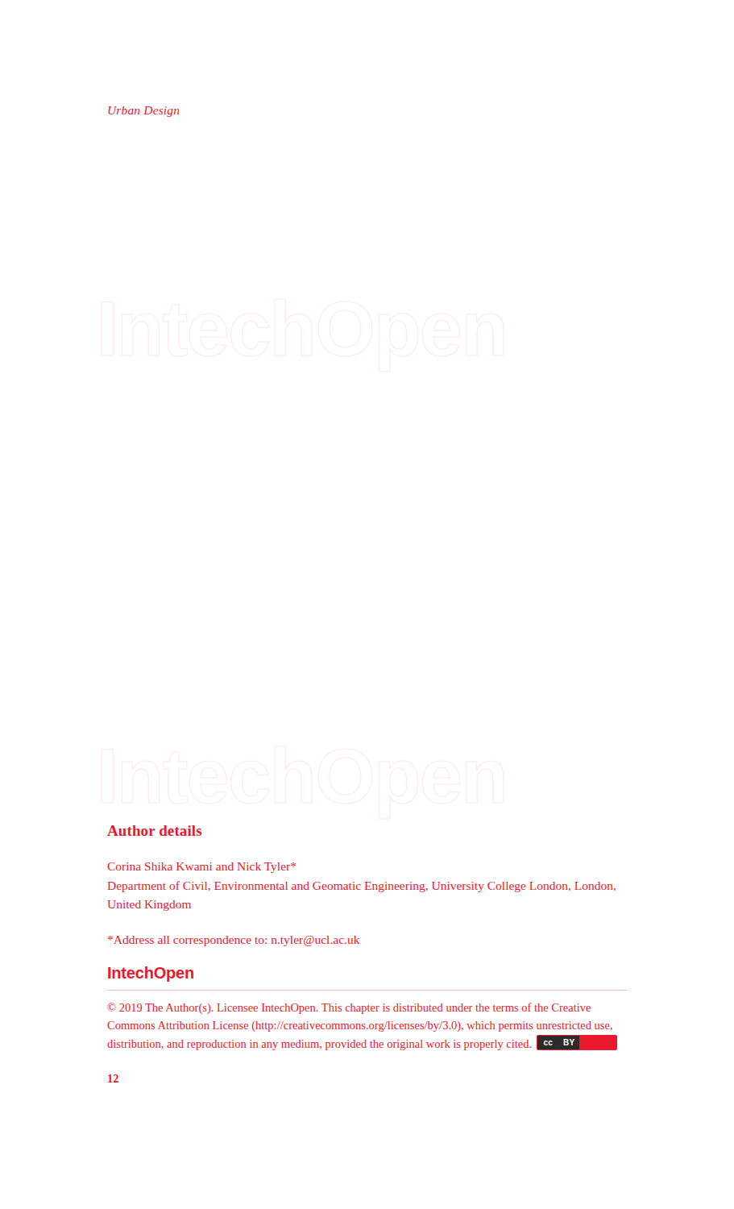Urban Design
IntechOpen
IntechOpen
Author details
Corina Shika Kwami and Nick Tyler*
Department of Civil, Environmental and Geomatic Engineering, University College London, London, United Kingdom
*Address all correspondence to: n.tyler@ucl.ac.uk
IntechOpen
© 2019 The Author(s). Licensee IntechOpen. This chapter is distributed under the terms of the Creative Commons Attribution License (http://creativecommons.org/licenses/by/3.0), which permits unrestricted use, distribution, and reproduction in any medium, provided the original work is properly cited.cc BY
12